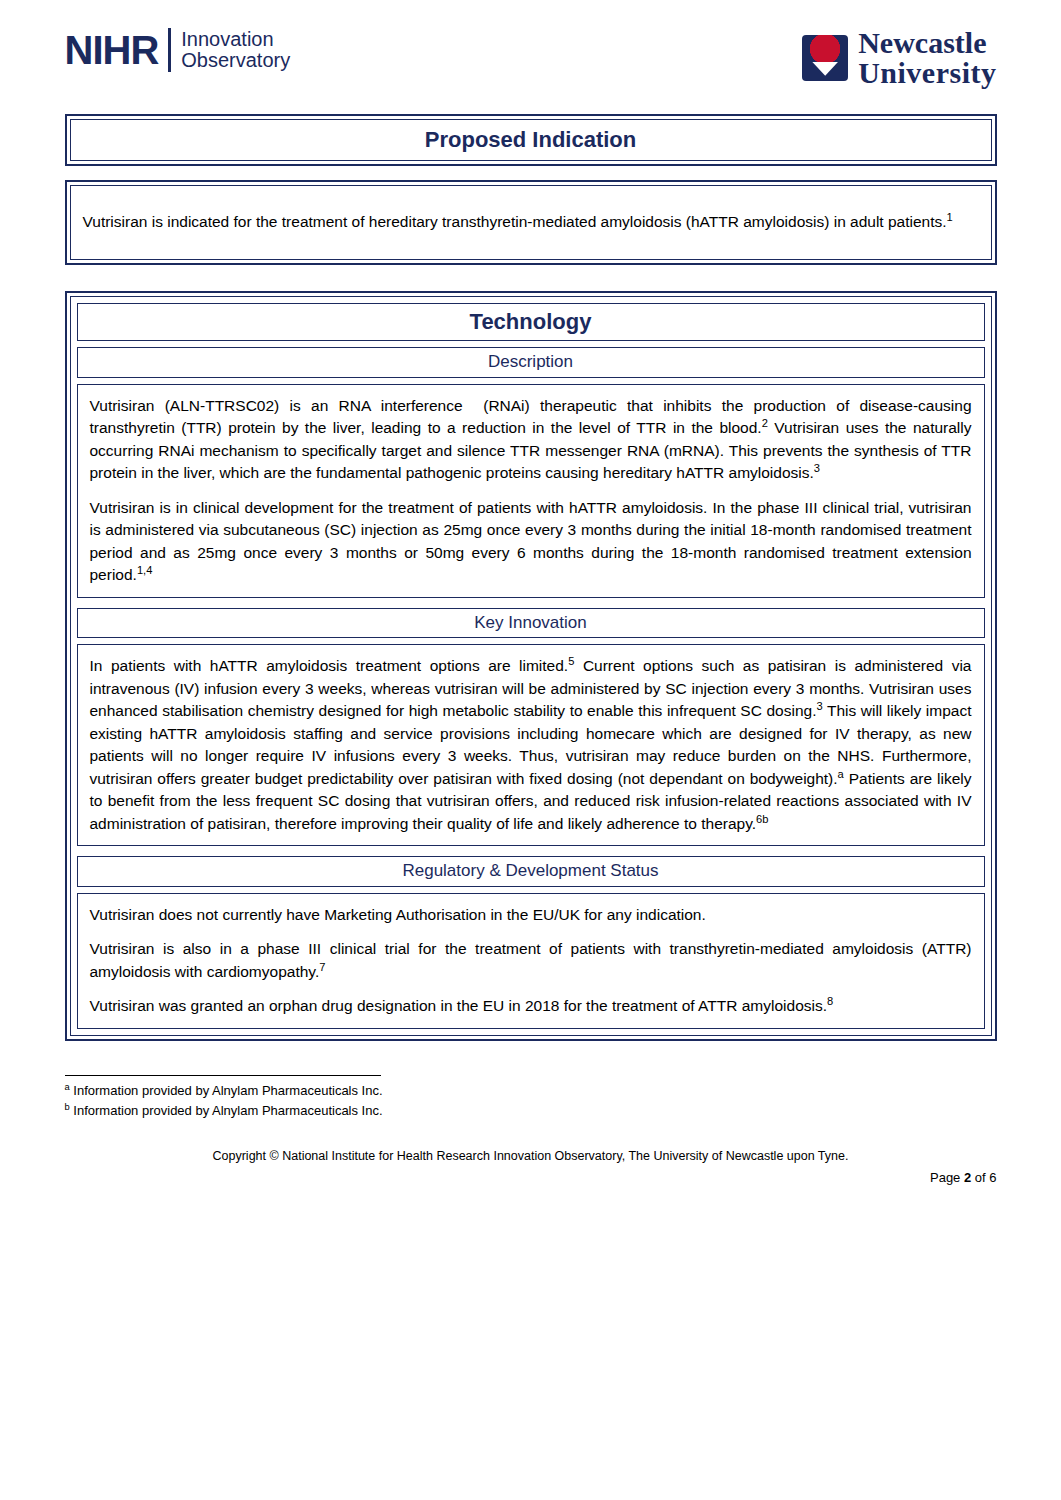NIHR Innovation
Observatory
Newcastle University
Proposed Indication
Vutrisiran is indicated for the treatment of hereditary transthyretin-mediated amyloidosis (hATTR amyloidosis) in adult patients.1
Technology
Description
Vutrisiran (ALN-TTRSC02) is an RNA interference (RNAi) therapeutic that inhibits the production of disease-causing transthyretin (TTR) protein by the liver, leading to a reduction in the level of TTR in the blood.2 Vutrisiran uses the naturally occurring RNAi mechanism to specifically target and silence TTR messenger RNA (mRNA). This prevents the synthesis of TTR protein in the liver, which are the fundamental pathogenic proteins causing hereditary hATTR amyloidosis.3
Vutrisiran is in clinical development for the treatment of patients with hATTR amyloidosis. In the phase III clinical trial, vutrisiran is administered via subcutaneous (SC) injection as 25mg once every 3 months during the initial 18-month randomised treatment period and as 25mg once every 3 months or 50mg every 6 months during the 18-month randomised treatment extension period.1,4
Key Innovation
In patients with hATTR amyloidosis treatment options are limited.5 Current options such as patisiran is administered via intravenous (IV) infusion every 3 weeks, whereas vutrisiran will be administered by SC injection every 3 months. Vutrisiran uses enhanced stabilisation chemistry designed for high metabolic stability to enable this infrequent SC dosing.3 This will likely impact existing hATTR amyloidosis staffing and service provisions including homecare which are designed for IV therapy, as new patients will no longer require IV infusions every 3 weeks. Thus, vutrisiran may reduce burden on the NHS. Furthermore, vutrisiran offers greater budget predictability over patisiran with fixed dosing (not dependant on bodyweight).a Patients are likely to benefit from the less frequent SC dosing that vutrisiran offers, and reduced risk infusion-related reactions associated with IV administration of patisiran, therefore improving their quality of life and likely adherence to therapy.6b
Regulatory & Development Status
Vutrisiran does not currently have Marketing Authorisation in the EU/UK for any indication.
Vutrisiran is also in a phase III clinical trial for the treatment of patients with transthyretin-mediated amyloidosis (ATTR) amyloidosis with cardiomyopathy.7
Vutrisiran was granted an orphan drug designation in the EU in 2018 for the treatment of ATTR amyloidosis.8
a Information provided by Alnylam Pharmaceuticals Inc.
b Information provided by Alnylam Pharmaceuticals Inc.
Copyright © National Institute for Health Research Innovation Observatory, The University of Newcastle upon Tyne.
Page 2 of 6